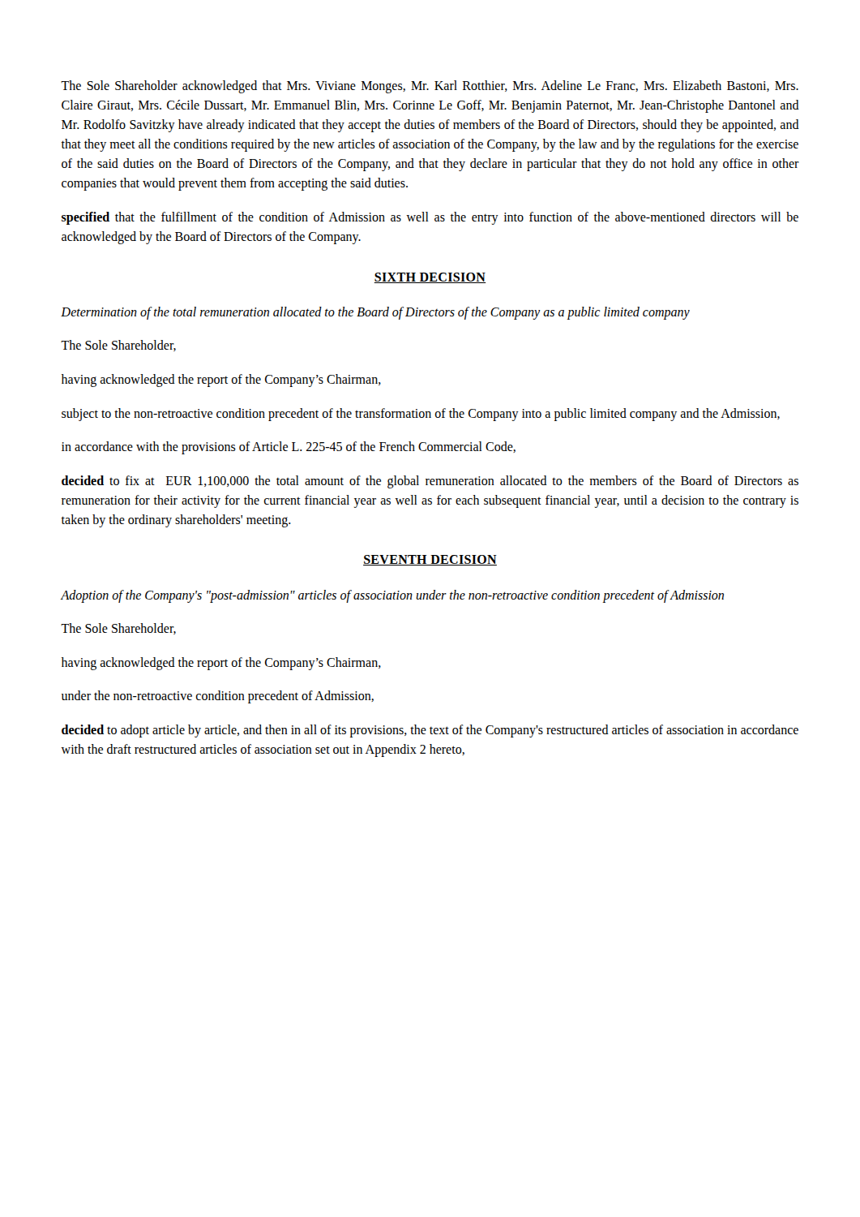The Sole Shareholder acknowledged that Mrs. Viviane Monges, Mr. Karl Rotthier, Mrs. Adeline Le Franc, Mrs. Elizabeth Bastoni, Mrs. Claire Giraut, Mrs. Cécile Dussart, Mr. Emmanuel Blin, Mrs. Corinne Le Goff, Mr. Benjamin Paternot, Mr. Jean-Christophe Dantonel and Mr. Rodolfo Savitzky have already indicated that they accept the duties of members of the Board of Directors, should they be appointed, and that they meet all the conditions required by the new articles of association of the Company, by the law and by the regulations for the exercise of the said duties on the Board of Directors of the Company, and that they declare in particular that they do not hold any office in other companies that would prevent them from accepting the said duties.
specified that the fulfillment of the condition of Admission as well as the entry into function of the above-mentioned directors will be acknowledged by the Board of Directors of the Company.
SIXTH DECISION
Determination of the total remuneration allocated to the Board of Directors of the Company as a public limited company
The Sole Shareholder,
having acknowledged the report of the Company’s Chairman,
subject to the non-retroactive condition precedent of the transformation of the Company into a public limited company and the Admission,
in accordance with the provisions of Article L. 225-45 of the French Commercial Code,
decided to fix at EUR 1,100,000 the total amount of the global remuneration allocated to the members of the Board of Directors as remuneration for their activity for the current financial year as well as for each subsequent financial year, until a decision to the contrary is taken by the ordinary shareholders' meeting.
SEVENTH DECISION
Adoption of the Company's "post-admission" articles of association under the non-retroactive condition precedent of Admission
The Sole Shareholder,
having acknowledged the report of the Company’s Chairman,
under the non-retroactive condition precedent of Admission,
decided to adopt article by article, and then in all of its provisions, the text of the Company's restructured articles of association in accordance with the draft restructured articles of association set out in Appendix 2 hereto,